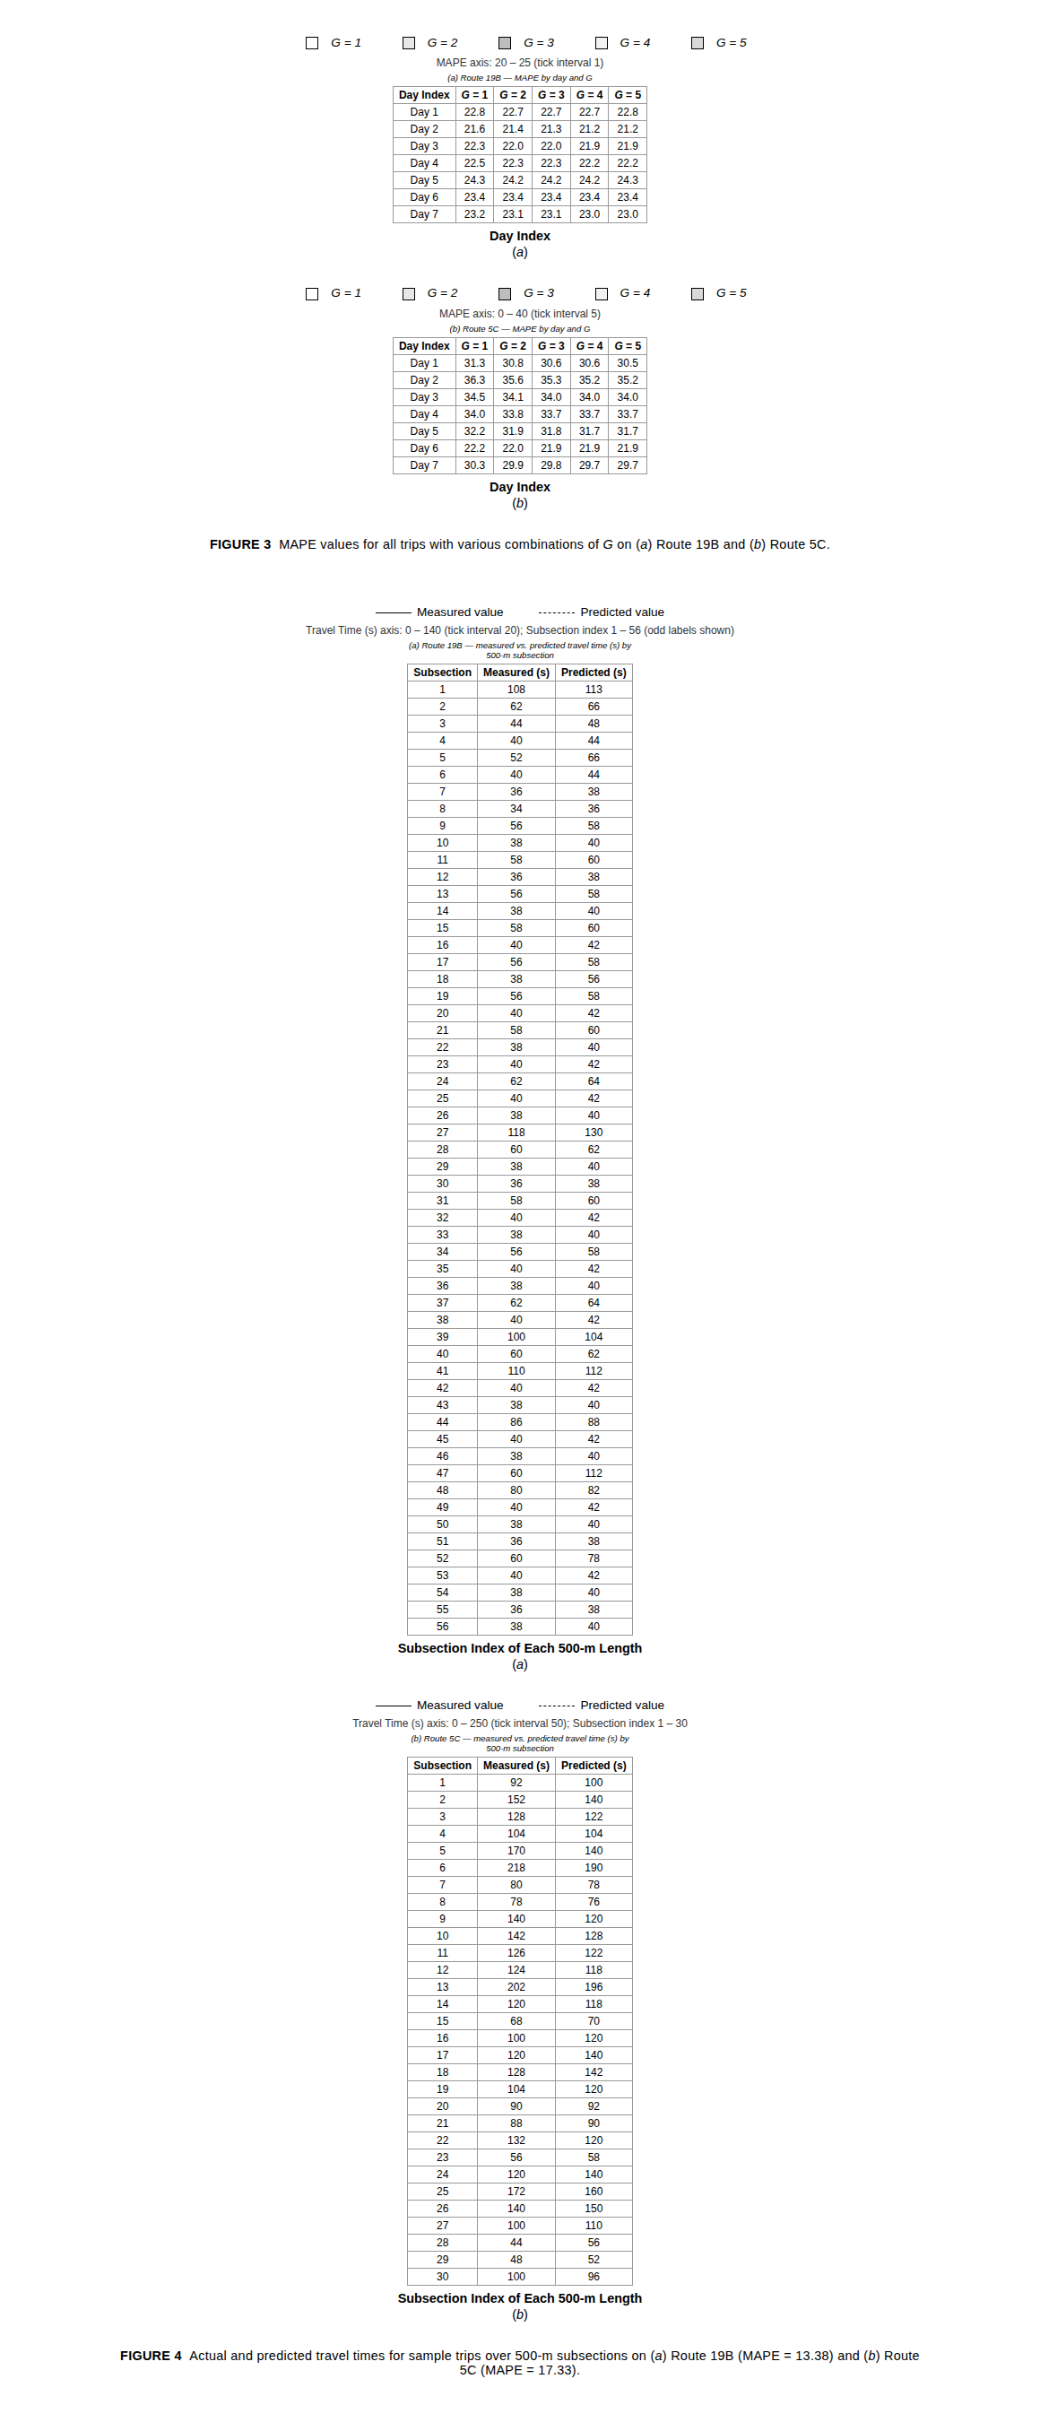G = 1 G = 2 G = 3 G = 4 G = 5
MAPE axis: 20 – 25 (tick interval 1)
(a) Route 19B — MAPE by day and G
| Day Index | G = 1 | G = 2 | G = 3 | G = 4 | G = 5 |
| --- | --- | --- | --- | --- | --- |
| Day 1 | 22.8 | 22.7 | 22.7 | 22.7 | 22.8 |
| Day 2 | 21.6 | 21.4 | 21.3 | 21.2 | 21.2 |
| Day 3 | 22.3 | 22.0 | 22.0 | 21.9 | 21.9 |
| Day 4 | 22.5 | 22.3 | 22.3 | 22.2 | 22.2 |
| Day 5 | 24.3 | 24.2 | 24.2 | 24.2 | 24.3 |
| Day 6 | 23.4 | 23.4 | 23.4 | 23.4 | 23.4 |
| Day 7 | 23.2 | 23.1 | 23.1 | 23.0 | 23.0 |
Day Index
(a)
G = 1 G = 2 G = 3 G = 4 G = 5
MAPE axis: 0 – 40 (tick interval 5)
(b) Route 5C — MAPE by day and G
| Day Index | G = 1 | G = 2 | G = 3 | G = 4 | G = 5 |
| --- | --- | --- | --- | --- | --- |
| Day 1 | 31.3 | 30.8 | 30.6 | 30.6 | 30.5 |
| Day 2 | 36.3 | 35.6 | 35.3 | 35.2 | 35.2 |
| Day 3 | 34.5 | 34.1 | 34.0 | 34.0 | 34.0 |
| Day 4 | 34.0 | 33.8 | 33.7 | 33.7 | 33.7 |
| Day 5 | 32.2 | 31.9 | 31.8 | 31.7 | 31.7 |
| Day 6 | 22.2 | 22.0 | 21.9 | 21.9 | 21.9 |
| Day 7 | 30.3 | 29.9 | 29.8 | 29.7 | 29.7 |
Day Index
(b)
FIGURE 3 MAPE values for all trips with various combinations of G on (a) Route 19B and (b) Route 5C.
Measured value Predicted value
Travel Time (s) axis: 0 – 140 (tick interval 20); Subsection index 1 – 56 (odd labels shown)
(a) Route 19B — measured vs. predicted travel time (s) by 500-m subsection
| Subsection | Measured (s) | Predicted (s) |
| --- | --- | --- |
| 1 | 108 | 113 |
| 2 | 62 | 66 |
| 3 | 44 | 48 |
| 4 | 40 | 44 |
| 5 | 52 | 66 |
| 6 | 40 | 44 |
| 7 | 36 | 38 |
| 8 | 34 | 36 |
| 9 | 56 | 58 |
| 10 | 38 | 40 |
| 11 | 58 | 60 |
| 12 | 36 | 38 |
| 13 | 56 | 58 |
| 14 | 38 | 40 |
| 15 | 58 | 60 |
| 16 | 40 | 42 |
| 17 | 56 | 58 |
| 18 | 38 | 56 |
| 19 | 56 | 58 |
| 20 | 40 | 42 |
| 21 | 58 | 60 |
| 22 | 38 | 40 |
| 23 | 40 | 42 |
| 24 | 62 | 64 |
| 25 | 40 | 42 |
| 26 | 38 | 40 |
| 27 | 118 | 130 |
| 28 | 60 | 62 |
| 29 | 38 | 40 |
| 30 | 36 | 38 |
| 31 | 58 | 60 |
| 32 | 40 | 42 |
| 33 | 38 | 40 |
| 34 | 56 | 58 |
| 35 | 40 | 42 |
| 36 | 38 | 40 |
| 37 | 62 | 64 |
| 38 | 40 | 42 |
| 39 | 100 | 104 |
| 40 | 60 | 62 |
| 41 | 110 | 112 |
| 42 | 40 | 42 |
| 43 | 38 | 40 |
| 44 | 86 | 88 |
| 45 | 40 | 42 |
| 46 | 38 | 40 |
| 47 | 60 | 112 |
| 48 | 80 | 82 |
| 49 | 40 | 42 |
| 50 | 38 | 40 |
| 51 | 36 | 38 |
| 52 | 60 | 78 |
| 53 | 40 | 42 |
| 54 | 38 | 40 |
| 55 | 36 | 38 |
| 56 | 38 | 40 |
Subsection Index of Each 500-m Length
(a)
Measured value Predicted value
Travel Time (s) axis: 0 – 250 (tick interval 50); Subsection index 1 – 30
(b) Route 5C — measured vs. predicted travel time (s) by 500-m subsection
| Subsection | Measured (s) | Predicted (s) |
| --- | --- | --- |
| 1 | 92 | 100 |
| 2 | 152 | 140 |
| 3 | 128 | 122 |
| 4 | 104 | 104 |
| 5 | 170 | 140 |
| 6 | 218 | 190 |
| 7 | 80 | 78 |
| 8 | 78 | 76 |
| 9 | 140 | 120 |
| 10 | 142 | 128 |
| 11 | 126 | 122 |
| 12 | 124 | 118 |
| 13 | 202 | 196 |
| 14 | 120 | 118 |
| 15 | 68 | 70 |
| 16 | 100 | 120 |
| 17 | 120 | 140 |
| 18 | 128 | 142 |
| 19 | 104 | 120 |
| 20 | 90 | 92 |
| 21 | 88 | 90 |
| 22 | 132 | 120 |
| 23 | 56 | 58 |
| 24 | 120 | 140 |
| 25 | 172 | 160 |
| 26 | 140 | 150 |
| 27 | 100 | 110 |
| 28 | 44 | 56 |
| 29 | 48 | 52 |
| 30 | 100 | 96 |
Subsection Index of Each 500-m Length
(b)
FIGURE 4 Actual and predicted travel times for sample trips over 500-m subsections on (a) Route 19B (MAPE = 13.38) and (b) Route 5C (MAPE = 17.33).